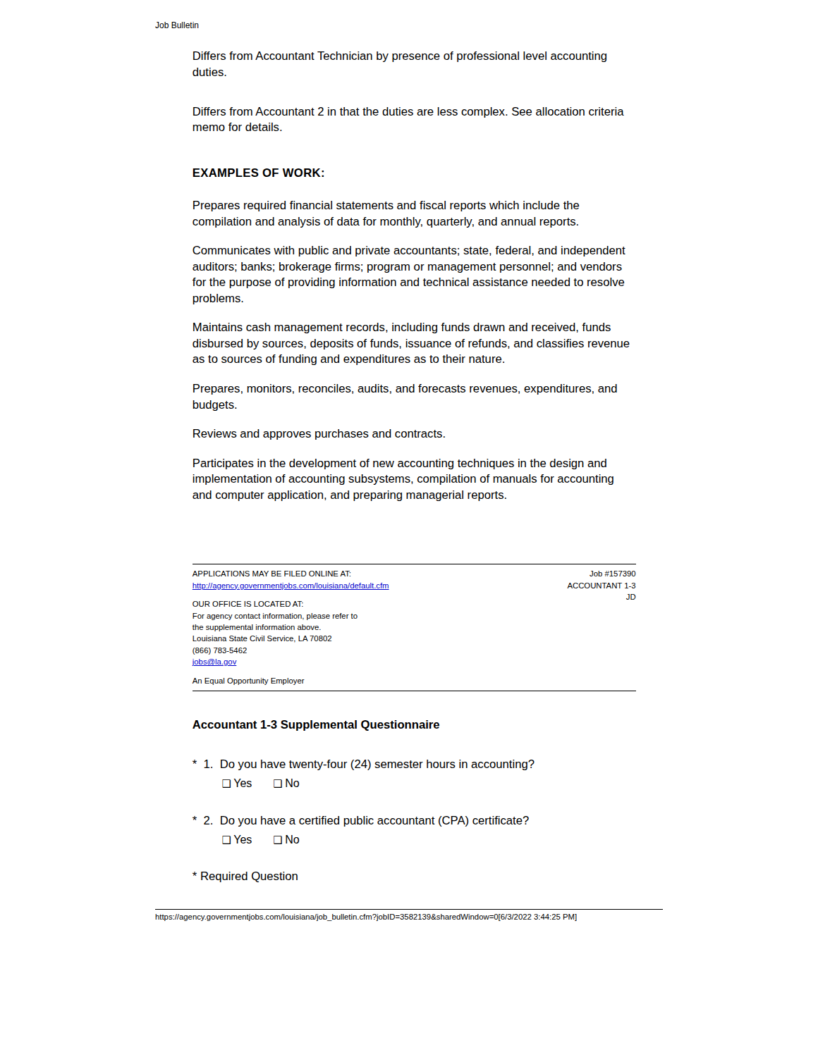Job Bulletin
Differs from Accountant Technician by presence of professional level accounting duties.
Differs from Accountant 2 in that the duties are less complex. See allocation criteria memo for details.
EXAMPLES OF WORK:
Prepares required financial statements and fiscal reports which include the compilation and analysis of data for monthly, quarterly, and annual reports.
Communicates with public and private accountants; state, federal, and independent auditors; banks; brokerage firms; program or management personnel; and vendors for the purpose of providing information and technical assistance needed to resolve problems.
Maintains cash management records, including funds drawn and received, funds disbursed by sources, deposits of funds, issuance of refunds, and classifies revenue as to sources of funding and expenditures as to their nature.
Prepares, monitors, reconciles, audits, and forecasts revenues, expenditures, and budgets.
Reviews and approves purchases and contracts.
Participates in the development of new accounting techniques in the design and implementation of accounting subsystems, compilation of manuals for accounting and computer application, and preparing managerial reports.
Job #157390
ACCOUNTANT 1-3
JD
APPLICATIONS MAY BE FILED ONLINE AT:
http://agency.governmentjobs.com/louisiana/default.cfm
OUR OFFICE IS LOCATED AT:
For agency contact information, please refer to
the supplemental information above.
Louisiana State Civil Service, LA 70802
(866) 783-5462
jobs@la.gov
An Equal Opportunity Employer
Accountant 1-3 Supplemental Questionnaire
* 1. Do you have twenty-four (24) semester hours in accounting?
❑Yes ❑No
* 2. Do you have a certified public accountant (CPA) certificate?
❑Yes ❑No
* Required Question
https://agency.governmentjobs.com/louisiana/job_bulletin.cfm?jobID=3582139&sharedWindow=0[6/3/2022 3:44:25 PM]